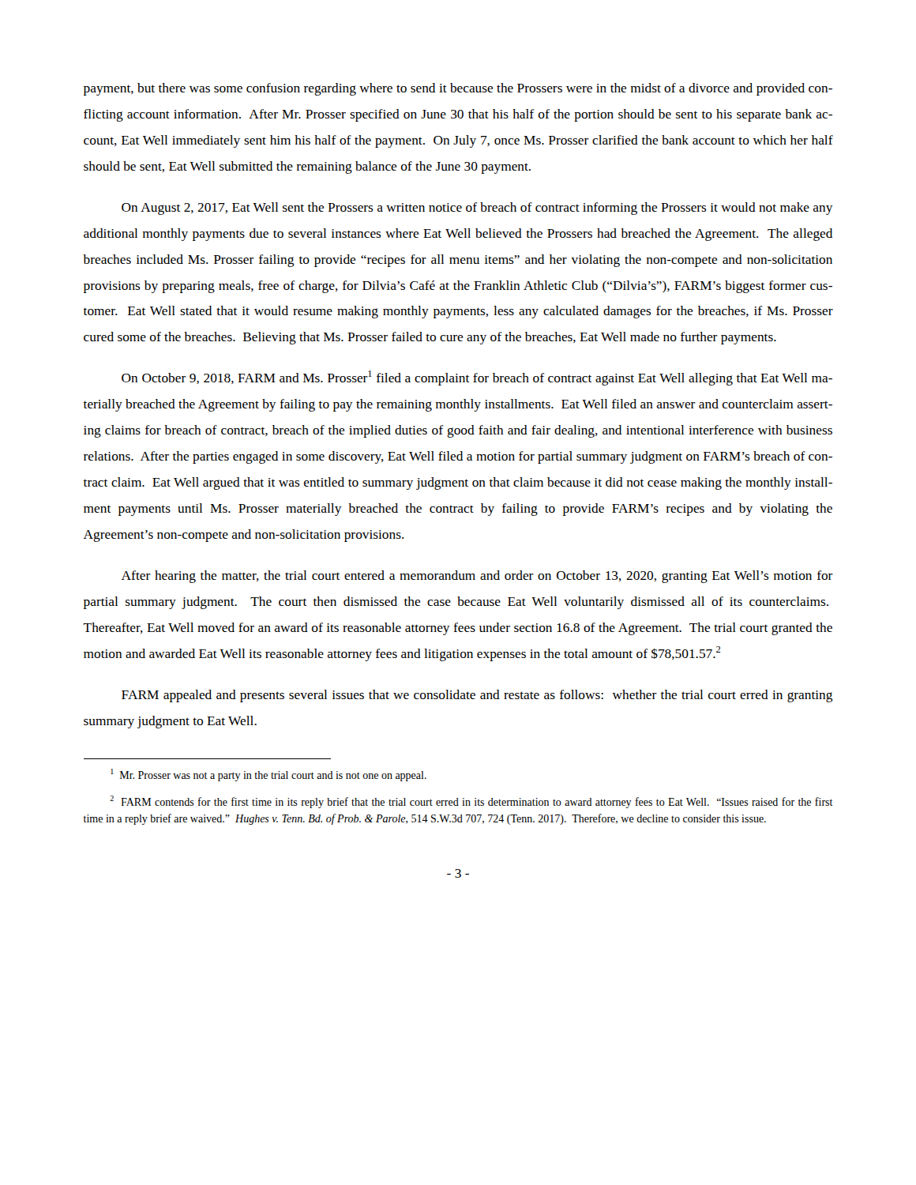payment, but there was some confusion regarding where to send it because the Prossers were in the midst of a divorce and provided conflicting account information. After Mr. Prosser specified on June 30 that his half of the portion should be sent to his separate bank account, Eat Well immediately sent him his half of the payment. On July 7, once Ms. Prosser clarified the bank account to which her half should be sent, Eat Well submitted the remaining balance of the June 30 payment.
On August 2, 2017, Eat Well sent the Prossers a written notice of breach of contract informing the Prossers it would not make any additional monthly payments due to several instances where Eat Well believed the Prossers had breached the Agreement. The alleged breaches included Ms. Prosser failing to provide “recipes for all menu items” and her violating the non-compete and non-solicitation provisions by preparing meals, free of charge, for Dilvia’s Café at the Franklin Athletic Club (“Dilvia’s”), FARM’s biggest former customer. Eat Well stated that it would resume making monthly payments, less any calculated damages for the breaches, if Ms. Prosser cured some of the breaches. Believing that Ms. Prosser failed to cure any of the breaches, Eat Well made no further payments.
On October 9, 2018, FARM and Ms. Prosser1 filed a complaint for breach of contract against Eat Well alleging that Eat Well materially breached the Agreement by failing to pay the remaining monthly installments. Eat Well filed an answer and counterclaim asserting claims for breach of contract, breach of the implied duties of good faith and fair dealing, and intentional interference with business relations. After the parties engaged in some discovery, Eat Well filed a motion for partial summary judgment on FARM’s breach of contract claim. Eat Well argued that it was entitled to summary judgment on that claim because it did not cease making the monthly installment payments until Ms. Prosser materially breached the contract by failing to provide FARM’s recipes and by violating the Agreement’s non-compete and non-solicitation provisions.
After hearing the matter, the trial court entered a memorandum and order on October 13, 2020, granting Eat Well’s motion for partial summary judgment. The court then dismissed the case because Eat Well voluntarily dismissed all of its counterclaims. Thereafter, Eat Well moved for an award of its reasonable attorney fees under section 16.8 of the Agreement. The trial court granted the motion and awarded Eat Well its reasonable attorney fees and litigation expenses in the total amount of $78,501.57.2
FARM appealed and presents several issues that we consolidate and restate as follows: whether the trial court erred in granting summary judgment to Eat Well.
1 Mr. Prosser was not a party in the trial court and is not one on appeal.
2 FARM contends for the first time in its reply brief that the trial court erred in its determination to award attorney fees to Eat Well. “Issues raised for the first time in a reply brief are waived.” Hughes v. Tenn. Bd. of Prob. & Parole, 514 S.W.3d 707, 724 (Tenn. 2017). Therefore, we decline to consider this issue.
- 3 -